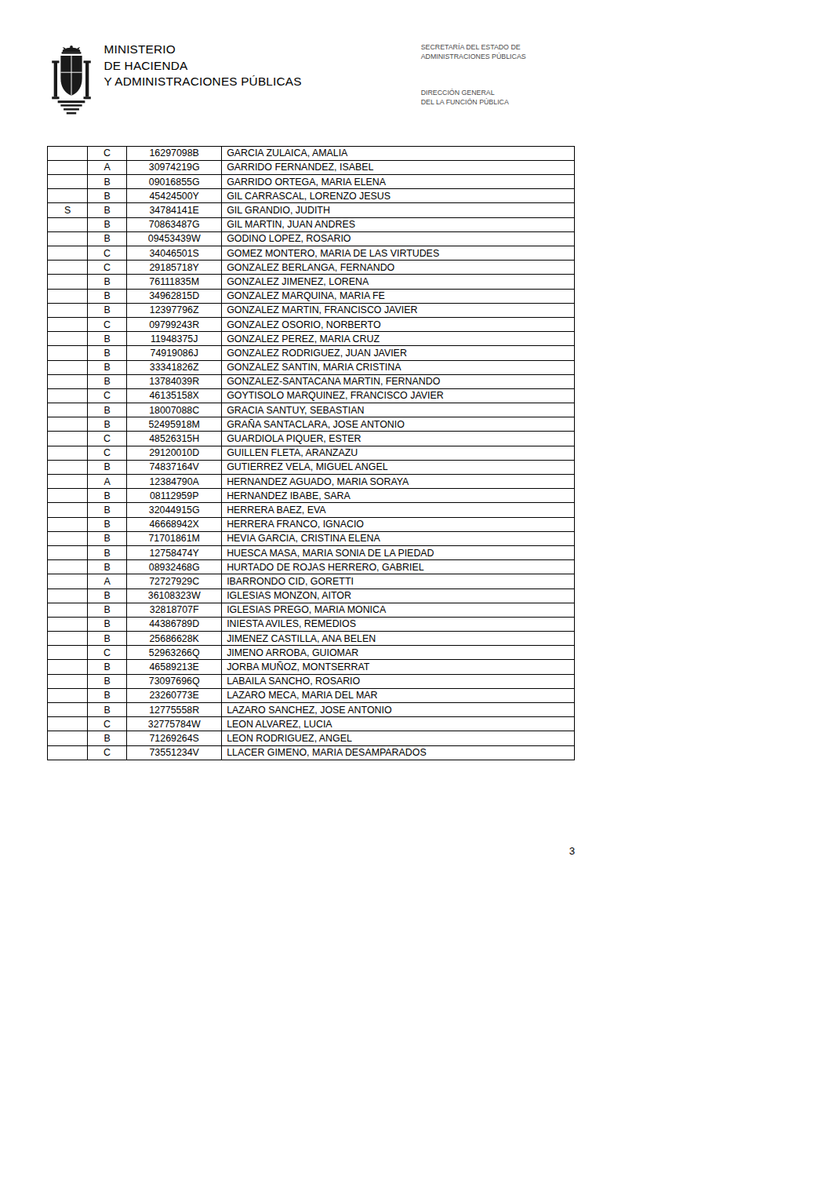MINISTERIO
DE HACIENDA
Y ADMINISTRACIONES PÚBLICAS
SECRETARÍA DEL ESTADO DE
ADMINISTRACIONES PÚBLICAS
DIRECCIÓN GENERAL
DEL LA FUNCIÓN PÚBLICA
| | C | 16297098B | GARCIA ZULAICA, AMALIA |
| | A | 30974219G | GARRIDO FERNANDEZ, ISABEL |
| | B | 09016855G | GARRIDO ORTEGA, MARIA ELENA |
| | B | 45424500Y | GIL CARRASCAL, LORENZO JESUS |
| S | B | 34784141E | GIL GRANDIO, JUDITH |
| | B | 70863487G | GIL MARTIN, JUAN ANDRES |
| | B | 09453439W | GODINO LOPEZ, ROSARIO |
| | C | 34046501S | GOMEZ MONTERO, MARIA DE LAS VIRTUDES |
| | C | 29185718Y | GONZALEZ BERLANGA, FERNANDO |
| | B | 76111835M | GONZALEZ JIMENEZ, LORENA |
| | B | 34962815D | GONZALEZ MARQUINA, MARIA FE |
| | B | 12397796Z | GONZALEZ MARTIN, FRANCISCO JAVIER |
| | C | 09799243R | GONZALEZ OSORIO, NORBERTO |
| | B | 11948375J | GONZALEZ PEREZ, MARIA CRUZ |
| | B | 74919086J | GONZALEZ RODRIGUEZ, JUAN JAVIER |
| | B | 33341826Z | GONZALEZ SANTIN, MARIA CRISTINA |
| | B | 13784039R | GONZALEZ-SANTACANA MARTIN, FERNANDO |
| | C | 46135158X | GOYTISOLO MARQUINEZ, FRANCISCO JAVIER |
| | B | 18007088C | GRACIA SANTUY, SEBASTIAN |
| | B | 52495918M | GRAÑA SANTACLARA, JOSE ANTONIO |
| | C | 48526315H | GUARDIOLA PIQUER, ESTER |
| | C | 29120010D | GUILLEN FLETA, ARANZAZU |
| | B | 74837164V | GUTIERREZ VELA, MIGUEL ANGEL |
| | A | 12384790A | HERNANDEZ AGUADO, MARIA SORAYA |
| | B | 08112959P | HERNANDEZ IBABE, SARA |
| | B | 32044915G | HERRERA BAEZ, EVA |
| | B | 46668942X | HERRERA FRANCO, IGNACIO |
| | B | 71701861M | HEVIA GARCIA, CRISTINA ELENA |
| | B | 12758474Y | HUESCA MASA, MARIA SONIA DE LA PIEDAD |
| | B | 08932468G | HURTADO DE ROJAS HERRERO, GABRIEL |
| | A | 72727929C | IBARRONDO CID, GORETTI |
| | B | 36108323W | IGLESIAS MONZON, AITOR |
| | B | 32818707F | IGLESIAS PREGO, MARIA MONICA |
| | B | 44386789D | INIESTA AVILES, REMEDIOS |
| | B | 25686628K | JIMENEZ CASTILLA, ANA BELEN |
| | C | 52963266Q | JIMENO ARROBA, GUIOMAR |
| | B | 46589213E | JORBA MUÑOZ, MONTSERRAT |
| | B | 73097696Q | LABAILA SANCHO, ROSARIO |
| | B | 23260773E | LAZARO MECA, MARIA DEL MAR |
| | B | 12775558R | LAZARO SANCHEZ, JOSE ANTONIO |
| | C | 32775784W | LEON ALVAREZ, LUCIA |
| | B | 71269264S | LEON RODRIGUEZ, ANGEL |
| | C | 73551234V | LLACER GIMENO, MARIA DESAMPARADOS |
3